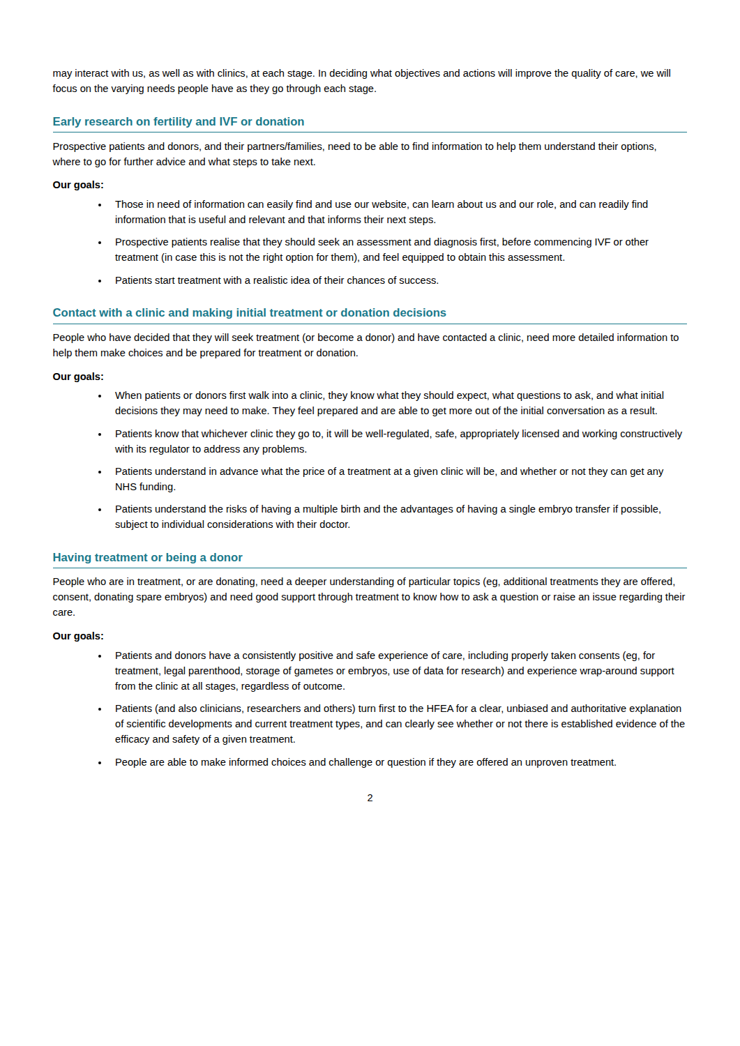may interact with us, as well as with clinics, at each stage. In deciding what objectives and actions will improve the quality of care, we will focus on the varying needs people have as they go through each stage.
Early research on fertility and IVF or donation
Prospective patients and donors, and their partners/families, need to be able to find information to help them understand their options, where to go for further advice and what steps to take next.
Our goals:
Those in need of information can easily find and use our website, can learn about us and our role, and can readily find information that is useful and relevant and that informs their next steps.
Prospective patients realise that they should seek an assessment and diagnosis first, before commencing IVF or other treatment (in case this is not the right option for them), and feel equipped to obtain this assessment.
Patients start treatment with a realistic idea of their chances of success.
Contact with a clinic and making initial treatment or donation decisions
People who have decided that they will seek treatment (or become a donor) and have contacted a clinic, need more detailed information to help them make choices and be prepared for treatment or donation.
Our goals:
When patients or donors first walk into a clinic, they know what they should expect, what questions to ask, and what initial decisions they may need to make. They feel prepared and are able to get more out of the initial conversation as a result.
Patients know that whichever clinic they go to, it will be well-regulated, safe, appropriately licensed and working constructively with its regulator to address any problems.
Patients understand in advance what the price of a treatment at a given clinic will be, and whether or not they can get any NHS funding.
Patients understand the risks of having a multiple birth and the advantages of having a single embryo transfer if possible, subject to individual considerations with their doctor.
Having treatment or being a donor
People who are in treatment, or are donating, need a deeper understanding of particular topics (eg, additional treatments they are offered, consent, donating spare embryos) and need good support through treatment to know how to ask a question or raise an issue regarding their care.
Our goals:
Patients and donors have a consistently positive and safe experience of care, including properly taken consents (eg, for treatment, legal parenthood, storage of gametes or embryos, use of data for research) and experience wrap-around support from the clinic at all stages, regardless of outcome.
Patients (and also clinicians, researchers and others) turn first to the HFEA for a clear, unbiased and authoritative explanation of scientific developments and current treatment types, and can clearly see whether or not there is established evidence of the efficacy and safety of a given treatment.
People are able to make informed choices and challenge or question if they are offered an unproven treatment.
2